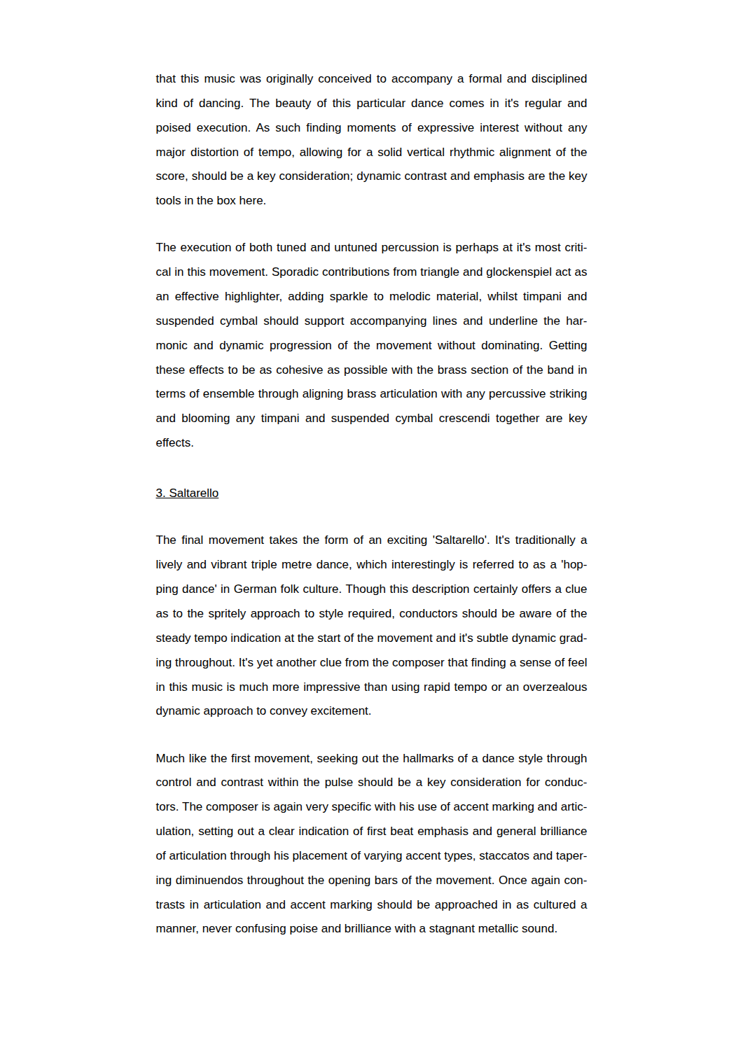that this music was originally conceived to accompany a formal and disciplined kind of dancing. The beauty of this particular dance comes in it's regular and poised execution. As such finding moments of expressive interest without any major distortion of tempo, allowing for a solid vertical rhythmic alignment of the score, should be a key consideration; dynamic contrast and emphasis are the key tools in the box here.
The execution of both tuned and untuned percussion is perhaps at it's most critical in this movement. Sporadic contributions from triangle and glockenspiel act as an effective highlighter, adding sparkle to melodic material, whilst timpani and suspended cymbal should support accompanying lines and underline the harmonic and dynamic progression of the movement without dominating. Getting these effects to be as cohesive as possible with the brass section of the band in terms of ensemble through aligning brass articulation with any percussive striking and blooming any timpani and suspended cymbal crescendi together are key effects.
3. Saltarello
The final movement takes the form of an exciting 'Saltarello'. It's traditionally a lively and vibrant triple metre dance, which interestingly is referred to as a 'hopping dance' in German folk culture. Though this description certainly offers a clue as to the spritely approach to style required, conductors should be aware of the steady tempo indication at the start of the movement and it's subtle dynamic grading throughout. It's yet another clue from the composer that finding a sense of feel in this music is much more impressive than using rapid tempo or an overzealous dynamic approach to convey excitement.
Much like the first movement, seeking out the hallmarks of a dance style through control and contrast within the pulse should be a key consideration for conductors. The composer is again very specific with his use of accent marking and articulation, setting out a clear indication of first beat emphasis and general brilliance of articulation through his placement of varying accent types, staccatos and tapering diminuendos throughout the opening bars of the movement. Once again contrasts in articulation and accent marking should be approached in as cultured a manner, never confusing poise and brilliance with a stagnant metallic sound.